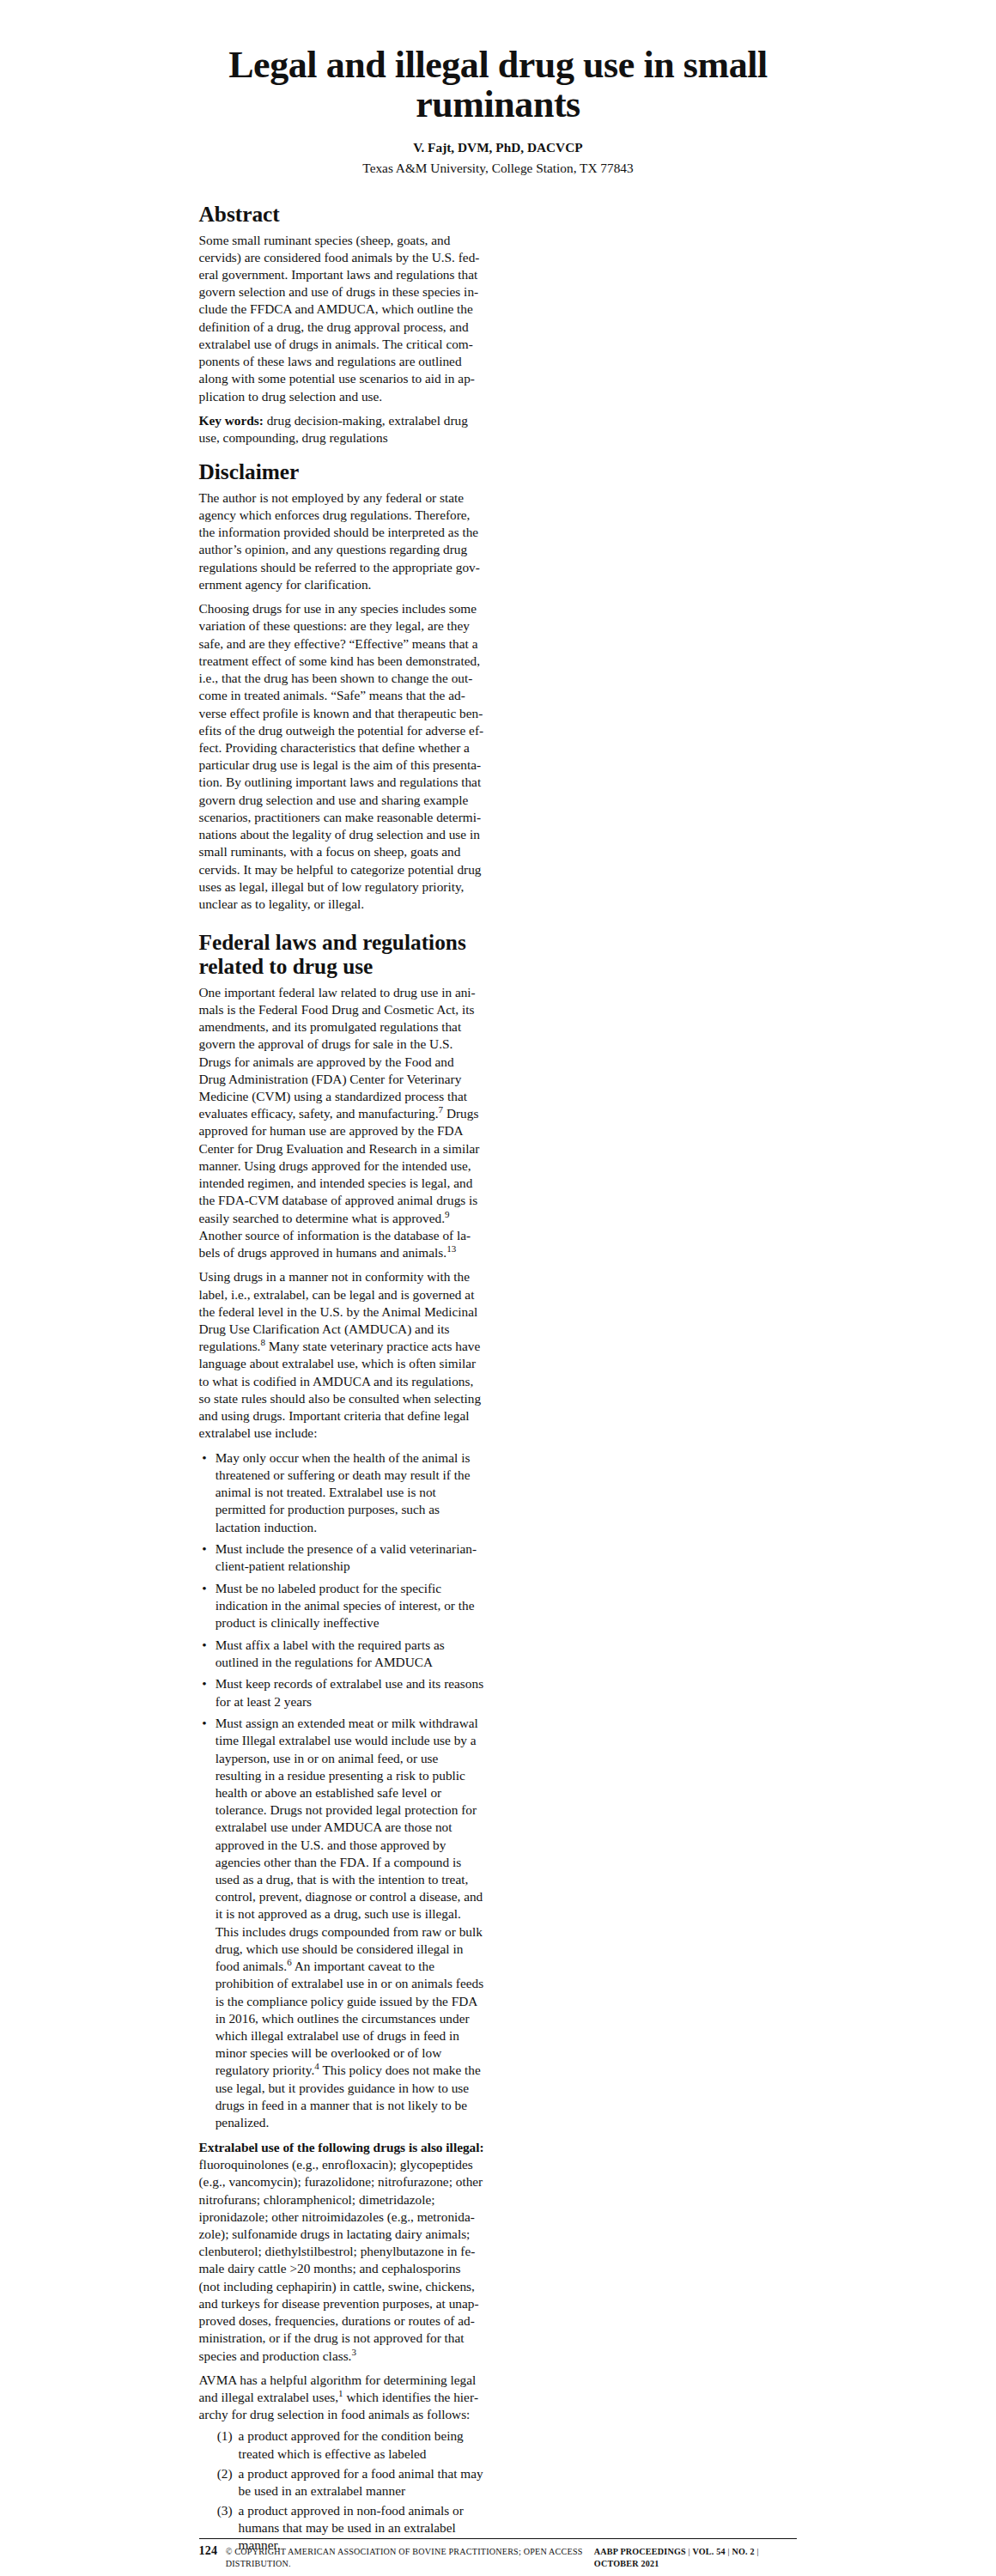Legal and illegal drug use in small ruminants
V. Fajt, DVM, PhD, DACVCP
Texas A&M University, College Station, TX 77843
Abstract
Some small ruminant species (sheep, goats, and cervids) are considered food animals by the U.S. federal government. Important laws and regulations that govern selection and use of drugs in these species include the FFDCA and AMDUCA, which outline the definition of a drug, the drug approval process, and extralabel use of drugs in animals. The critical components of these laws and regulations are outlined along with some potential use scenarios to aid in application to drug selection and use.
Key words: drug decision-making, extralabel drug use, compounding, drug regulations
Disclaimer
The author is not employed by any federal or state agency which enforces drug regulations. Therefore, the information provided should be interpreted as the author’s opinion, and any questions regarding drug regulations should be referred to the appropriate government agency for clarification.
Choosing drugs for use in any species includes some variation of these questions: are they legal, are they safe, and are they effective? “Effective” means that a treatment effect of some kind has been demonstrated, i.e., that the drug has been shown to change the outcome in treated animals. “Safe” means that the adverse effect profile is known and that therapeutic benefits of the drug outweigh the potential for adverse effect. Providing characteristics that define whether a particular drug use is legal is the aim of this presentation. By outlining important laws and regulations that govern drug selection and use and sharing example scenarios, practitioners can make reasonable determinations about the legality of drug selection and use in small ruminants, with a focus on sheep, goats and cervids. It may be helpful to categorize potential drug uses as legal, illegal but of low regulatory priority, unclear as to legality, or illegal.
Federal laws and regulations related to drug use
One important federal law related to drug use in animals is the Federal Food Drug and Cosmetic Act, its amendments, and its promulgated regulations that govern the approval of drugs for sale in the U.S. Drugs for animals are approved by the Food and Drug Administration (FDA) Center for Veterinary Medicine (CVM) using a standardized process that evaluates efficacy, safety, and manufacturing.7 Drugs approved for human use are approved by the FDA Center for Drug Evaluation and Research in a similar manner. Using drugs approved for the intended use, intended regimen, and intended species is legal, and the FDA-CVM database of approved animal drugs is easily searched to determine what is approved.9 Another source of information is the database of labels of drugs approved in humans and animals.13
Using drugs in a manner not in conformity with the label, i.e., extralabel, can be legal and is governed at the federal level in the U.S. by the Animal Medicinal Drug Use Clarification Act (AMDUCA) and its regulations.8 Many state veterinary practice acts have language about extralabel use, which is often similar to what is codified in AMDUCA and its regulations, so state rules should also be consulted when selecting and using drugs. Important criteria that define legal extralabel use include:
May only occur when the health of the animal is threatened or suffering or death may result if the animal is not treated. Extralabel use is not permitted for production purposes, such as lactation induction.
Must include the presence of a valid veterinarian-client-patient relationship
Must be no labeled product for the specific indication in the animal species of interest, or the product is clinically ineffective
Must affix a label with the required parts as outlined in the regulations for AMDUCA
Must keep records of extralabel use and its reasons for at least 2 years
Must assign an extended meat or milk withdrawal time Illegal extralabel use would include use by a layperson, use in or on animal feed, or use resulting in a residue presenting a risk to public health or above an established safe level or tolerance. Drugs not provided legal protection for extralabel use under AMDUCA are those not approved in the U.S. and those approved by agencies other than the FDA. If a compound is used as a drug, that is with the intention to treat, control, prevent, diagnose or control a disease, and it is not approved as a drug, such use is illegal. This includes drugs compounded from raw or bulk drug, which use should be considered illegal in food animals.6 An important caveat to the prohibition of extralabel use in or on animals feeds is the compliance policy guide issued by the FDA in 2016, which outlines the circumstances under which illegal extralabel use of drugs in feed in minor species will be overlooked or of low regulatory priority.4 This policy does not make the use legal, but it provides guidance in how to use drugs in feed in a manner that is not likely to be penalized.
Extralabel use of the following drugs is also illegal: fluoroquinolones (e.g., enrofloxacin); glycopeptides (e.g., vancomycin); furazolidone; nitrofurazone; other nitrofurans; chloramphenicol; dimetridazole; ipronidazole; other nitroimidazoles (e.g., metronidazole); sulfonamide drugs in lactating dairy animals; clenbuterol; diethylstilbestrol; phenylbutazone in female dairy cattle >20 months; and cephalosporins (not including cephapirin) in cattle, swine, chickens, and turkeys for disease prevention purposes, at unapproved doses, frequencies, durations or routes of administration, or if the drug is not approved for that species and production class.3
AVMA has a helpful algorithm for determining legal and illegal extralabel uses,1 which identifies the hierarchy for drug selection in food animals as follows:
a product approved for the condition being treated which is effective as labeled
a product approved for a food animal that may be used in an extralabel manner
a product approved in non-food animals or humans that may be used in an extralabel manner.
124 © Copyright American Association of Bovine Practitioners; open access distribution.
AABP Proceedings | Vol. 54 | No. 2 | October 2021